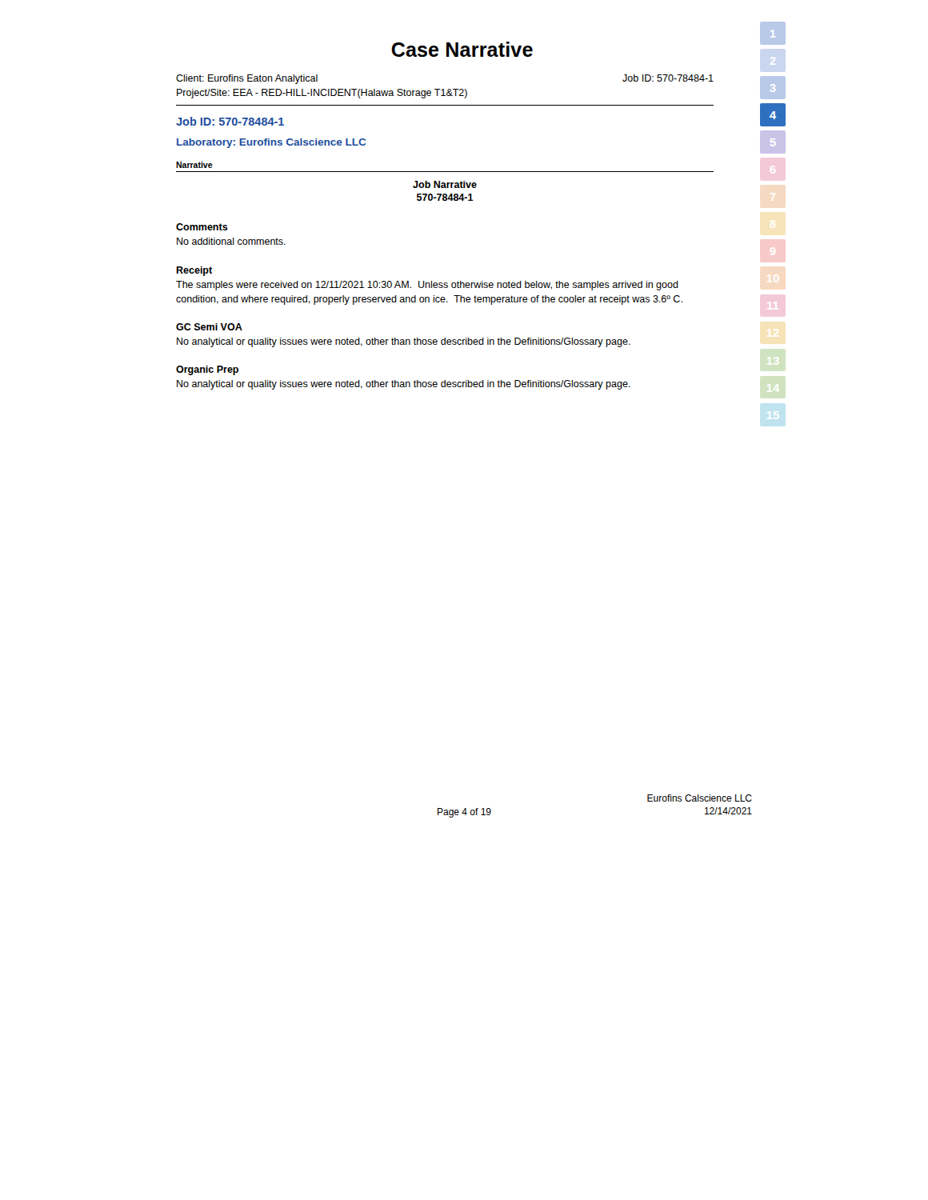1
2
3
4
5
6
7
8
9
10
11
12
13
14
15
Case Narrative
Client: Eurofins Eaton Analytical
Project/Site: EEA - RED-HILL-INCIDENT(Halawa Storage T1&T2)
Job ID: 570-78484-1
Job ID: 570-78484-1
Laboratory: Eurofins Calscience LLC
Narrative
Job Narrative
570-78484-1
Comments
No additional comments.
Receipt
The samples were received on 12/11/2021 10:30 AM. Unless otherwise noted below, the samples arrived in good condition, and where required, properly preserved and on ice. The temperature of the cooler at receipt was 3.6º C.
GC Semi VOA
No analytical or quality issues were noted, other than those described in the Definitions/Glossary page.
Organic Prep
No analytical or quality issues were noted, other than those described in the Definitions/Glossary page.
Page 4 of 19
Eurofins Calscience LLC
12/14/2021